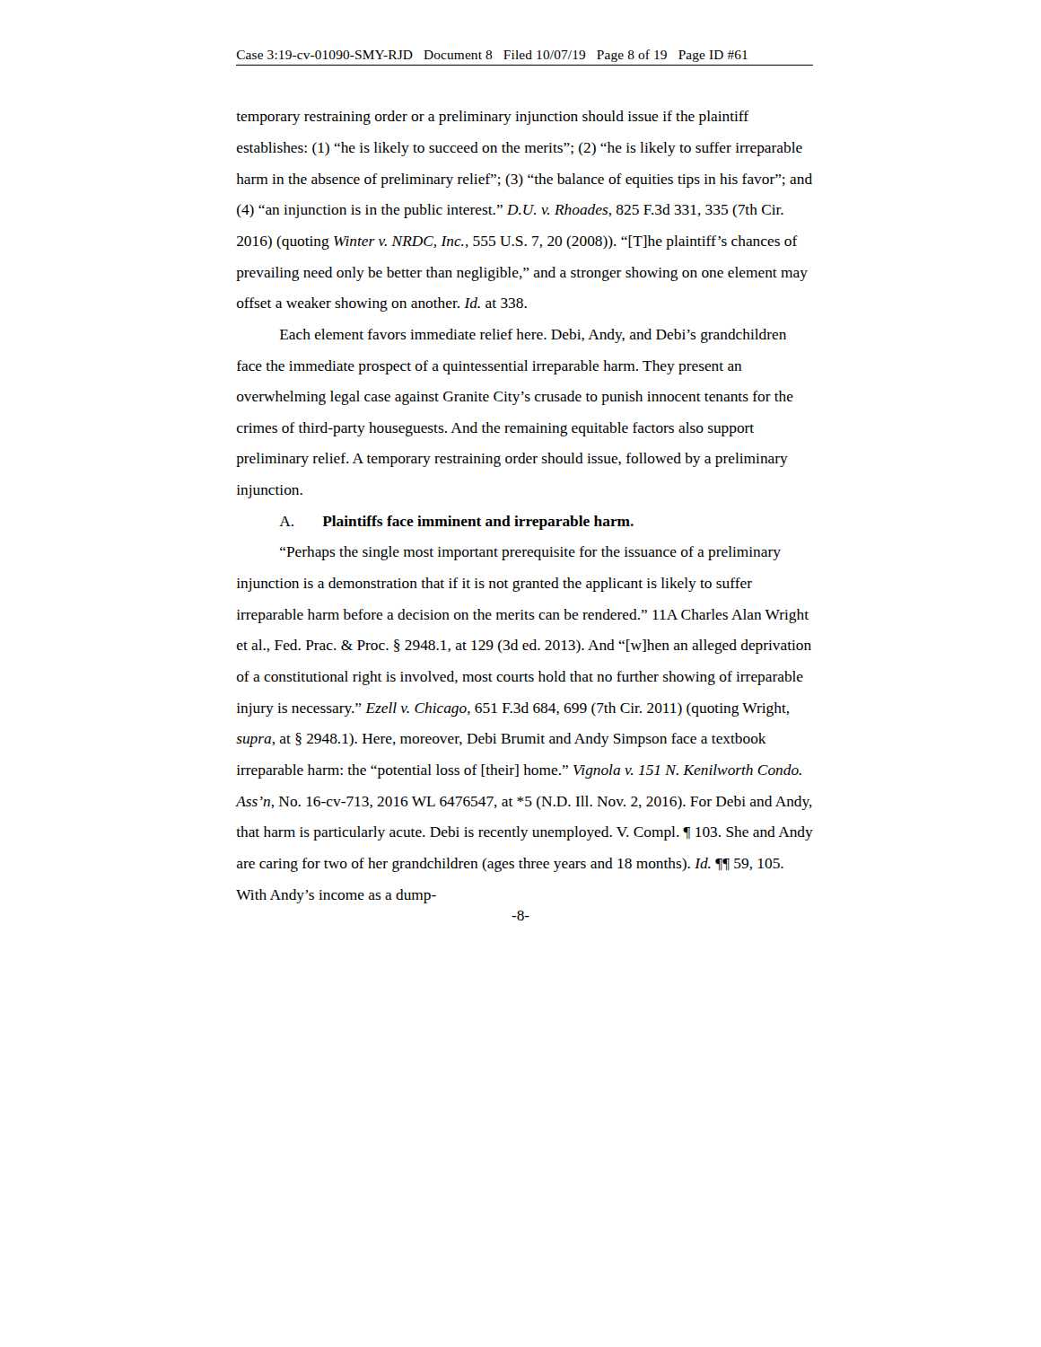Case 3:19-cv-01090-SMY-RJD Document 8 Filed 10/07/19 Page 8 of 19 Page ID #61
temporary restraining order or a preliminary injunction should issue if the plaintiff establishes: (1) “he is likely to succeed on the merits”; (2) “he is likely to suffer irreparable harm in the absence of preliminary relief”; (3) “the balance of equities tips in his favor”; and (4) “an injunction is in the public interest.” D.U. v. Rhoades, 825 F.3d 331, 335 (7th Cir. 2016) (quoting Winter v. NRDC, Inc., 555 U.S. 7, 20 (2008)). “[T]he plaintiff’s chances of prevailing need only be better than negligible,” and a stronger showing on one element may offset a weaker showing on another. Id. at 338.
Each element favors immediate relief here. Debi, Andy, and Debi’s grandchildren face the immediate prospect of a quintessential irreparable harm. They present an overwhelming legal case against Granite City’s crusade to punish innocent tenants for the crimes of third-party houseguests. And the remaining equitable factors also support preliminary relief. A temporary restraining order should issue, followed by a preliminary injunction.
A. Plaintiffs face imminent and irreparable harm.
“Perhaps the single most important prerequisite for the issuance of a preliminary injunction is a demonstration that if it is not granted the applicant is likely to suffer irreparable harm before a decision on the merits can be rendered.” 11A Charles Alan Wright et al., Fed. Prac. & Proc. § 2948.1, at 129 (3d ed. 2013). And “[w]hen an alleged deprivation of a constitutional right is involved, most courts hold that no further showing of irreparable injury is necessary.” Ezell v. Chicago, 651 F.3d 684, 699 (7th Cir. 2011) (quoting Wright, supra, at § 2948.1). Here, moreover, Debi Brumit and Andy Simpson face a textbook irreparable harm: the “potential loss of [their] home.” Vignola v. 151 N. Kenilworth Condo. Ass’n, No. 16-cv-713, 2016 WL 6476547, at *5 (N.D. Ill. Nov. 2, 2016). For Debi and Andy, that harm is particularly acute. Debi is recently unemployed. V. Compl. ¶ 103. She and Andy are caring for two of her grandchildren (ages three years and 18 months). Id. ¶¶ 59, 105. With Andy’s income as a dump-
-8-